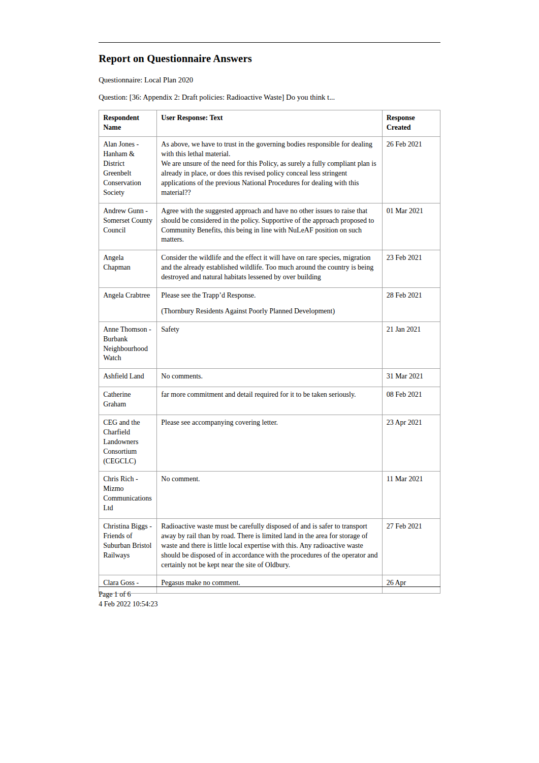Report on Questionnaire Answers
Questionnaire: Local Plan 2020
Question: [36: Appendix 2: Draft policies: Radioactive Waste] Do you think t...
| Respondent Name | User Response: Text | Response Created |
| --- | --- | --- |
| Alan Jones - Hanham & District Greenbelt Conservation Society | As above, we have to trust in the governing bodies responsible for dealing with this lethal material. We are unsure of the need for this Policy, as surely a fully compliant plan is already in place, or does this revised policy conceal less stringent applications of the previous National Procedures for dealing with this material?? | 26 Feb 2021 |
| Andrew Gunn - Somerset County Council | Agree with the suggested approach and have no other issues to raise that should be considered in the policy. Supportive of the approach proposed to Community Benefits, this being in line with NuLeAF position on such matters. | 01 Mar 2021 |
| Angela Chapman | Consider the wildlife and the effect it will have on rare species, migration and the already established wildlife. Too much around the country is being destroyed and natural habitats lessened by over building | 23 Feb 2021 |
| Angela Crabtree | Please see the Trapp’d Response. (Thornbury Residents Against Poorly Planned Development) | 28 Feb 2021 |
| Anne Thomson - Burbank Neighbourhood Watch | Safety | 21 Jan 2021 |
| Ashfield Land | No comments. | 31 Mar 2021 |
| Catherine Graham | far more commitment and detail required for it to be taken seriously. | 08 Feb 2021 |
| CEG and the Charfield Landowners Consortium (CEGCLC) | Please see accompanying covering letter. | 23 Apr 2021 |
| Chris Rich - Mizmo Communications Ltd | No comment. | 11 Mar 2021 |
| Christina Biggs - Friends of Suburban Bristol Railways | Radioactive waste must be carefully disposed of and is safer to transport away by rail than by road. There is limited land in the area for storage of waste and there is little local expertise with this. Any radioactive waste should be disposed of in accordance with the procedures of the operator and certainly not be kept near the site of Oldbury. | 27 Feb 2021 |
| Clara Goss - | Pegasus make no comment. | 26 Apr |
Page 1 of 6
4 Feb 2022 10:54:23